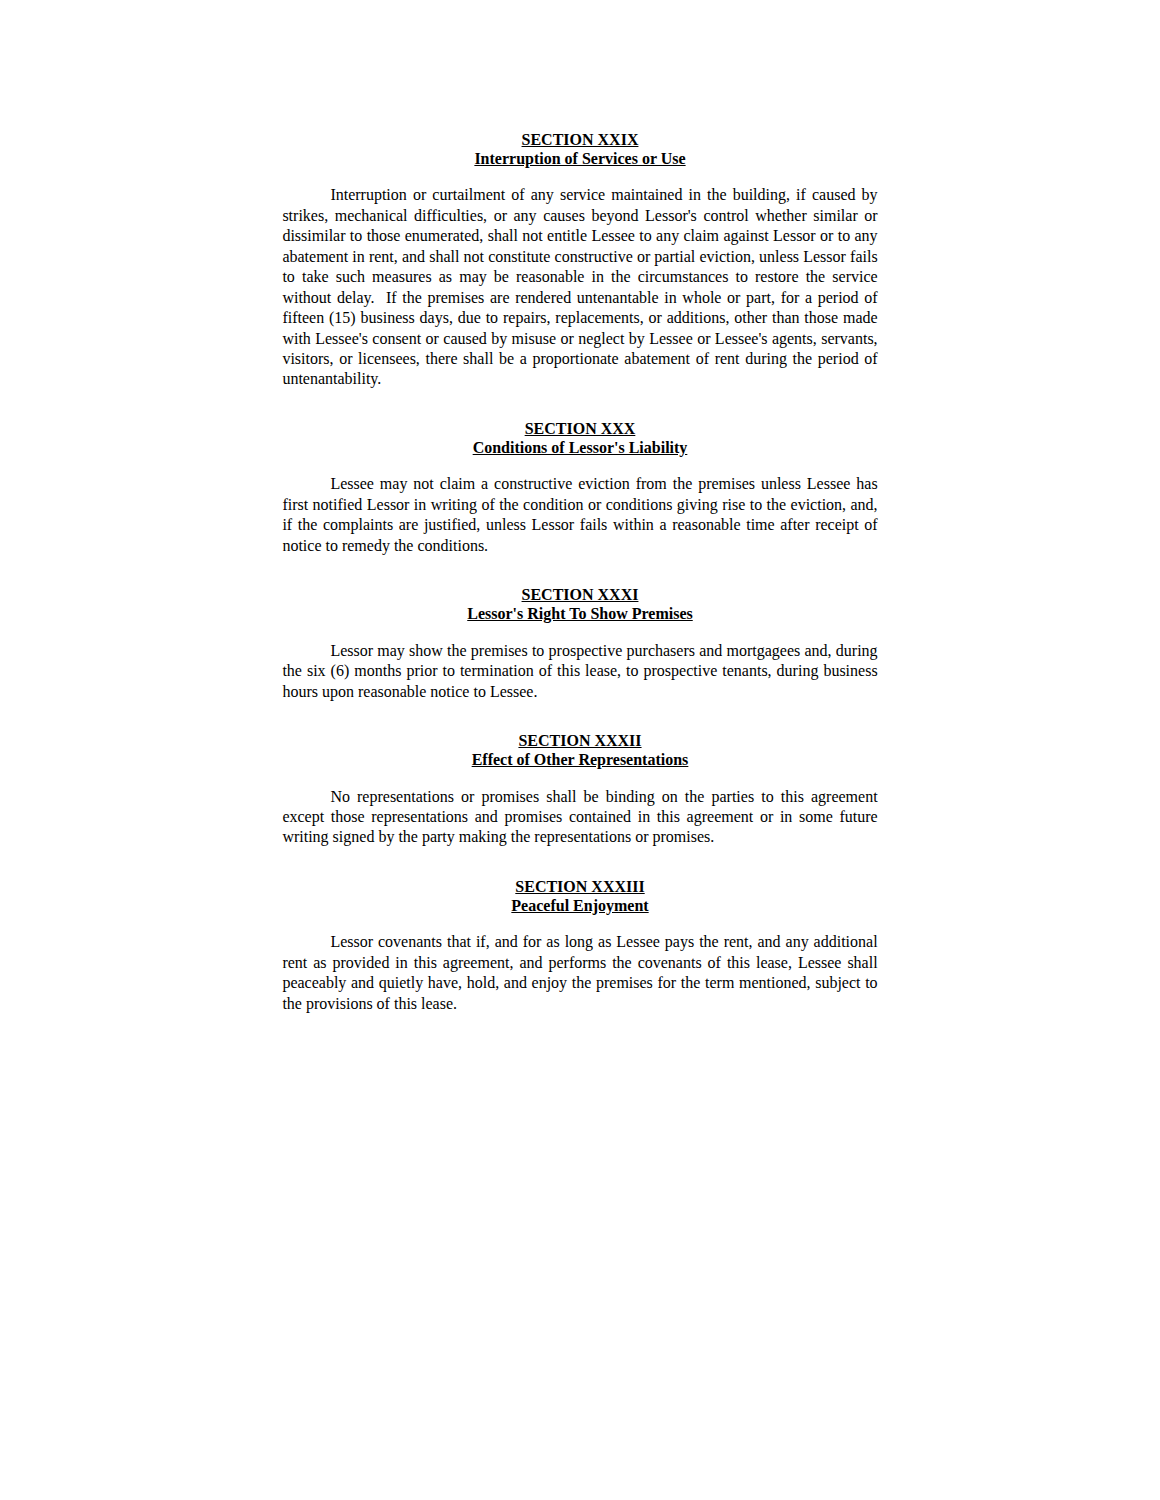SECTION XXIX Interruption of Services or Use
Interruption or curtailment of any service maintained in the building, if caused by strikes, mechanical difficulties, or any causes beyond Lessor's control whether similar or dissimilar to those enumerated, shall not entitle Lessee to any claim against Lessor or to any abatement in rent, and shall not constitute constructive or partial eviction, unless Lessor fails to take such measures as may be reasonable in the circumstances to restore the service without delay. If the premises are rendered untenantable in whole or part, for a period of fifteen (15) business days, due to repairs, replacements, or additions, other than those made with Lessee's consent or caused by misuse or neglect by Lessee or Lessee's agents, servants, visitors, or licensees, there shall be a proportionate abatement of rent during the period of untenantability.
SECTION XXX Conditions of Lessor's Liability
Lessee may not claim a constructive eviction from the premises unless Lessee has first notified Lessor in writing of the condition or conditions giving rise to the eviction, and, if the complaints are justified, unless Lessor fails within a reasonable time after receipt of notice to remedy the conditions.
SECTION XXXI Lessor's Right To Show Premises
Lessor may show the premises to prospective purchasers and mortgagees and, during the six (6) months prior to termination of this lease, to prospective tenants, during business hours upon reasonable notice to Lessee.
SECTION XXXII Effect of Other Representations
No representations or promises shall be binding on the parties to this agreement except those representations and promises contained in this agreement or in some future writing signed by the party making the representations or promises.
SECTION XXXIII Peaceful Enjoyment
Lessor covenants that if, and for as long as Lessee pays the rent, and any additional rent as provided in this agreement, and performs the covenants of this lease, Lessee shall peaceably and quietly have, hold, and enjoy the premises for the term mentioned, subject to the provisions of this lease.